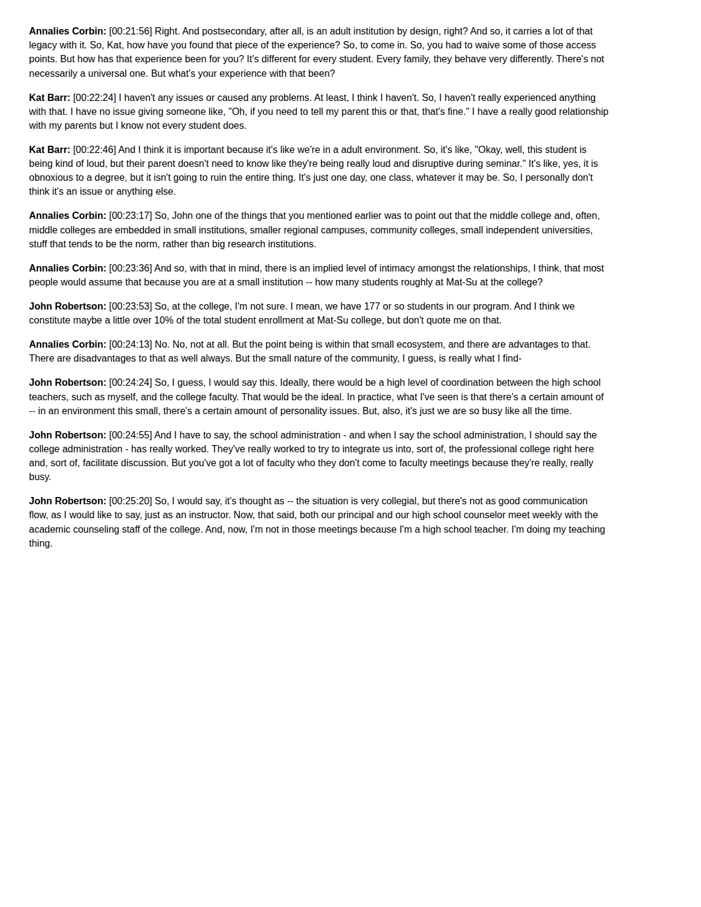Annalies Corbin: [00:21:56] Right. And postsecondary, after all, is an adult institution by design, right? And so, it carries a lot of that legacy with it. So, Kat, how have you found that piece of the experience? So, to come in. So, you had to waive some of those access points. But how has that experience been for you? It's different for every student. Every family, they behave very differently. There's not necessarily a universal one. But what's your experience with that been?
Kat Barr: [00:22:24] I haven't any issues or caused any problems. At least, I think I haven't. So, I haven't really experienced anything with that. I have no issue giving someone like, "Oh, if you need to tell my parent this or that, that's fine." I have a really good relationship with my parents but I know not every student does.
Kat Barr: [00:22:46] And I think it is important because it's like we're in a adult environment. So, it's like, "Okay, well, this student is being kind of loud, but their parent doesn't need to know like they're being really loud and disruptive during seminar." It's like, yes, it is obnoxious to a degree, but it isn't going to ruin the entire thing. It's just one day, one class, whatever it may be. So, I personally don't think it's an issue or anything else.
Annalies Corbin: [00:23:17] So, John one of the things that you mentioned earlier was to point out that the middle college and, often, middle colleges are embedded in small institutions, smaller regional campuses, community colleges, small independent universities, stuff that tends to be the norm, rather than big research institutions.
Annalies Corbin: [00:23:36] And so, with that in mind, there is an implied level of intimacy amongst the relationships, I think, that most people would assume that because you are at a small institution -- how many students roughly at Mat-Su at the college?
John Robertson: [00:23:53] So, at the college, I'm not sure. I mean, we have 177 or so students in our program. And I think we constitute maybe a little over 10% of the total student enrollment at Mat-Su college, but don't quote me on that.
Annalies Corbin: [00:24:13] No. No, not at all. But the point being is within that small ecosystem, and there are advantages to that. There are disadvantages to that as well always. But the small nature of the community, I guess, is really what I find-
John Robertson: [00:24:24] So, I guess, I would say this. Ideally, there would be a high level of coordination between the high school teachers, such as myself, and the college faculty. That would be the ideal. In practice, what I've seen is that there's a certain amount of -- in an environment this small, there's a certain amount of personality issues. But, also, it's just we are so busy like all the time.
John Robertson: [00:24:55] And I have to say, the school administration - and when I say the school administration, I should say the college administration - has really worked. They've really worked to try to integrate us into, sort of, the professional college right here and, sort of, facilitate discussion. But you've got a lot of faculty who they don't come to faculty meetings because they're really, really busy.
John Robertson: [00:25:20] So, I would say, it's thought as -- the situation is very collegial, but there's not as good communication flow, as I would like to say, just as an instructor. Now, that said, both our principal and our high school counselor meet weekly with the academic counseling staff of the college. And, now, I'm not in those meetings because I'm a high school teacher. I'm doing my teaching thing.